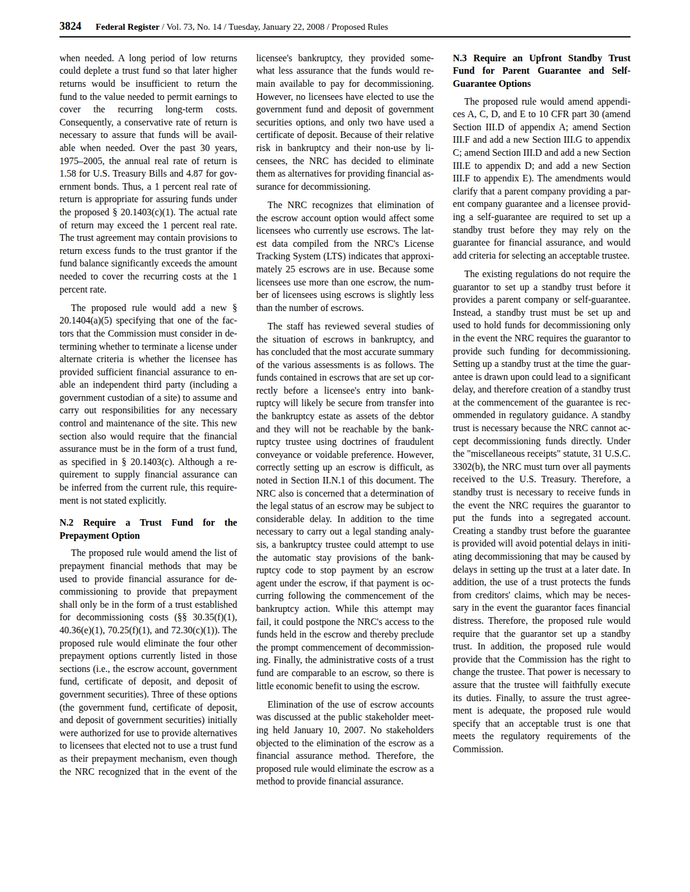3824 Federal Register / Vol. 73, No. 14 / Tuesday, January 22, 2008 / Proposed Rules
when needed. A long period of low returns could deplete a trust fund so that later higher returns would be insufficient to return the fund to the value needed to permit earnings to cover the recurring long-term costs. Consequently, a conservative rate of return is necessary to assure that funds will be available when needed. Over the past 30 years, 1975–2005, the annual real rate of return is 1.58 for U.S. Treasury Bills and 4.87 for government bonds. Thus, a 1 percent real rate of return is appropriate for assuring funds under the proposed § 20.1403(c)(1). The actual rate of return may exceed the 1 percent real rate. The trust agreement may contain provisions to return excess funds to the trust grantor if the fund balance significantly exceeds the amount needed to cover the recurring costs at the 1 percent rate.
The proposed rule would add a new § 20.1404(a)(5) specifying that one of the factors that the Commission must consider in determining whether to terminate a license under alternate criteria is whether the licensee has provided sufficient financial assurance to enable an independent third party (including a government custodian of a site) to assume and carry out responsibilities for any necessary control and maintenance of the site. This new section also would require that the financial assurance must be in the form of a trust fund, as specified in § 20.1403(c). Although a requirement to supply financial assurance can be inferred from the current rule, this requirement is not stated explicitly.
N.2 Require a Trust Fund for the Prepayment Option
The proposed rule would amend the list of prepayment financial methods that may be used to provide financial assurance for decommissioning to provide that prepayment shall only be in the form of a trust established for decommissioning costs (§§ 30.35(f)(1), 40.36(e)(1), 70.25(f)(1), and 72.30(c)(1)). The proposed rule would eliminate the four other prepayment options currently listed in those sections (i.e., the escrow account, government fund, certificate of deposit, and deposit of government securities). Three of these options (the government fund, certificate of deposit, and deposit of government securities) initially were authorized for use to provide alternatives to licensees that elected not to use a trust fund as their prepayment mechanism, even though the NRC recognized that in the event of the licensee's bankruptcy, they provided somewhat less assurance that the funds would remain available to pay for decommissioning. However, no licensees have elected to use the government fund and deposit of government securities options, and only two have used a certificate of deposit. Because of their relative risk in bankruptcy and their non-use by licensees, the NRC has decided to eliminate them as alternatives for providing financial assurance for decommissioning.
The NRC recognizes that elimination of the escrow account option would affect some licensees who currently use escrows. The latest data compiled from the NRC's License Tracking System (LTS) indicates that approximately 25 escrows are in use. Because some licensees use more than one escrow, the number of licensees using escrows is slightly less than the number of escrows.
The staff has reviewed several studies of the situation of escrows in bankruptcy, and has concluded that the most accurate summary of the various assessments is as follows. The funds contained in escrows that are set up correctly before a licensee's entry into bankruptcy will likely be secure from transfer into the bankruptcy estate as assets of the debtor and they will not be reachable by the bankruptcy trustee using doctrines of fraudulent conveyance or voidable preference. However, correctly setting up an escrow is difficult, as noted in Section II.N.1 of this document. The NRC also is concerned that a determination of the legal status of an escrow may be subject to considerable delay. In addition to the time necessary to carry out a legal standing analysis, a bankruptcy trustee could attempt to use the automatic stay provisions of the bankruptcy code to stop payment by an escrow agent under the escrow, if that payment is occurring following the commencement of the bankruptcy action. While this attempt may fail, it could postpone the NRC's access to the funds held in the escrow and thereby preclude the prompt commencement of decommissioning. Finally, the administrative costs of a trust fund are comparable to an escrow, so there is little economic benefit to using the escrow.
Elimination of the use of escrow accounts was discussed at the public stakeholder meeting held January 10, 2007. No stakeholders objected to the elimination of the escrow as a financial assurance method. Therefore, the proposed rule would eliminate the escrow as a method to provide financial assurance.
N.3 Require an Upfront Standby Trust Fund for Parent Guarantee and Self-Guarantee Options
The proposed rule would amend appendices A, C, D, and E to 10 CFR part 30 (amend Section III.D of appendix A; amend Section III.F and add a new Section III.G to appendix C; amend Section III.D and add a new Section III.E to appendix D; and add a new Section III.F to appendix E). The amendments would clarify that a parent company providing a parent company guarantee and a licensee providing a self-guarantee are required to set up a standby trust before they may rely on the guarantee for financial assurance, and would add criteria for selecting an acceptable trustee.
The existing regulations do not require the guarantor to set up a standby trust before it provides a parent company or self-guarantee. Instead, a standby trust must be set up and used to hold funds for decommissioning only in the event the NRC requires the guarantor to provide such funding for decommissioning. Setting up a standby trust at the time the guarantee is drawn upon could lead to a significant delay, and therefore creation of a standby trust at the commencement of the guarantee is recommended in regulatory guidance. A standby trust is necessary because the NRC cannot accept decommissioning funds directly. Under the "miscellaneous receipts" statute, 31 U.S.C. 3302(b), the NRC must turn over all payments received to the U.S. Treasury. Therefore, a standby trust is necessary to receive funds in the event the NRC requires the guarantor to put the funds into a segregated account. Creating a standby trust before the guarantee is provided will avoid potential delays in initiating decommissioning that may be caused by delays in setting up the trust at a later date. In addition, the use of a trust protects the funds from creditors' claims, which may be necessary in the event the guarantor faces financial distress. Therefore, the proposed rule would require that the guarantor set up a standby trust. In addition, the proposed rule would provide that the Commission has the right to change the trustee. That power is necessary to assure that the trustee will faithfully execute its duties. Finally, to assure the trust agreement is adequate, the proposed rule would specify that an acceptable trust is one that meets the regulatory requirements of the Commission.